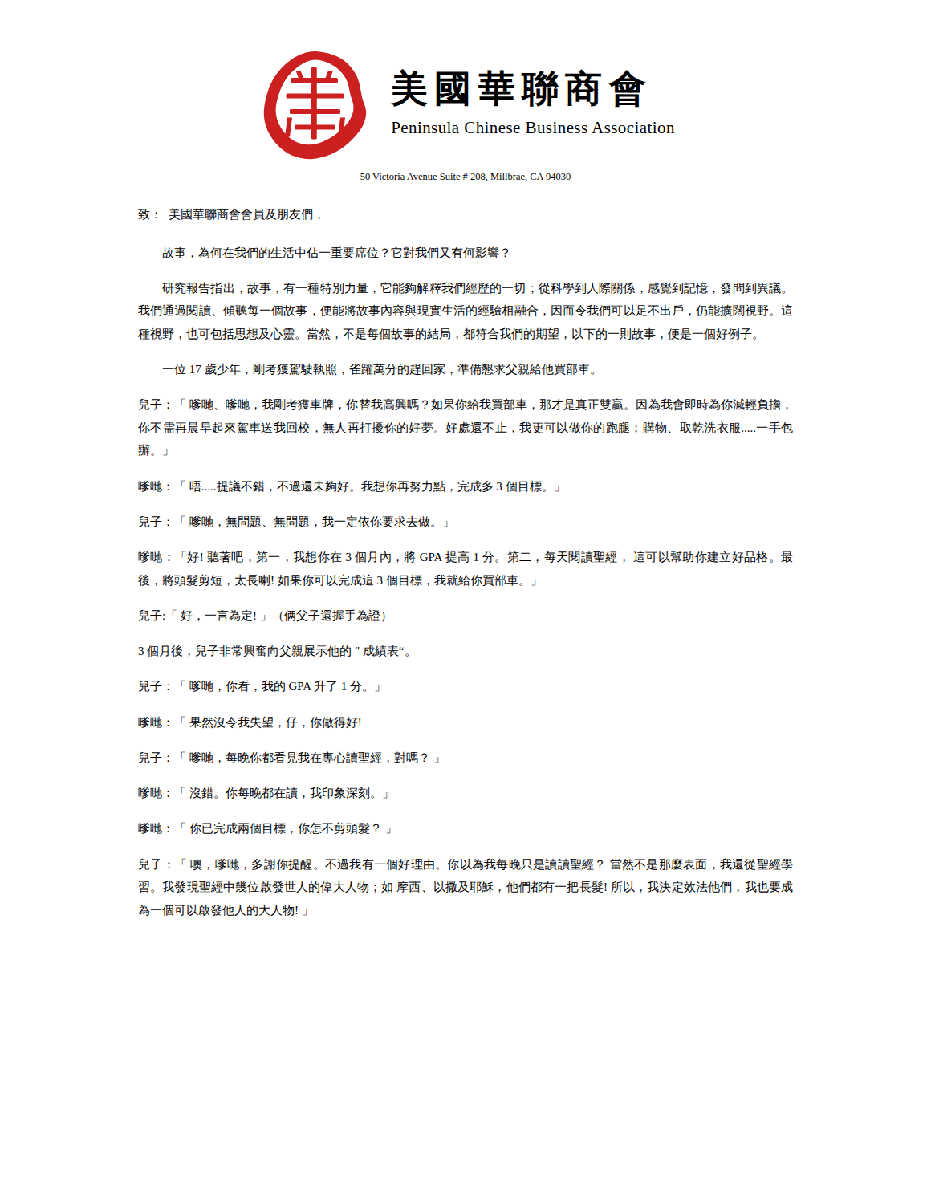美國華聯商會
Peninsula Chinese Business Association
50 Victoria Avenue Suite # 208, Millbrae, CA 94030
致： 美國華聯商會會員及朋友們，
故事，為何在我們的生活中佔一重要席位？它對我們又有何影響？
研究報告指出，故事，有一種特別力量，它能夠解釋我們經歷的一切；從科學到人際關係，感覺到記憶，發問到異議。我們通過閱讀、傾聽每一個故事，便能將故事內容與現實生活的經驗相融合，因而令我們可以足不出戶，仍能擴闊視野。這種視野，也可包括思想及心靈。當然，不是每個故事的結局，都符合我們的期望，以下的一則故事，便是一個好例子。
一位 17 歲少年，剛考獲駕駛執照，雀躍萬分的趕回家，準備懇求父親給他買部車。
兒子：「 嗲哋、嗲哋，我剛考獲車牌，你替我高興嗎？如果你給我買部車，那才是真正雙贏。因為我會即時為你減輕負擔，你不需再晨早起來駕車送我回校，無人再打擾你的好夢。好處還不止，我更可以做你的跑腿；購物、取乾洗衣服.....一手包辦。」
嗲哋：「 唔.....提議不錯，不過還未夠好。我想你再努力點，完成多 3 個目標。」
兒子：「 嗲哋，無問題、無問題，我一定依你要求去做。」
嗲哋：「好! 聽著吧，第一，我想你在 3 個月內，將 GPA 提高 1 分。第二，每天閱讀聖經， 這可以幫助你建立好品格。最後，將頭髮剪短，太長喇! 如果你可以完成這 3 個目標，我就給你買部車。」
兒子:「 好，一言為定! 」（俩父子還握手為證）
3 個月後，兒子非常興奮向父親展示他的 " 成績表“。
兒子：「 嗲哋，你看，我的 GPA 升了 1 分。」
嗲哋：「 果然沒令我失望，仔，你做得好!
兒子：「 嗲哋，每晚你都看見我在專心讀聖經，對嗎？ 」
嗲哋：「 沒錯。你每晚都在讀，我印象深刻。」
嗲哋：「 你已完成兩個目標，你怎不剪頭髮？ 」
兒子：「 噢，嗲哋，多謝你提醒。不過我有一個好理由。你以為我每晚只是讀讀聖經？ 當然不是那麼表面，我還從聖經學習。我發現聖經中幾位啟發世人的偉大人物；如 摩西、以撒及耶穌，他們都有一把長髮! 所以，我決定效法他們，我也要成為一個可以啟發他人的大人物! 」